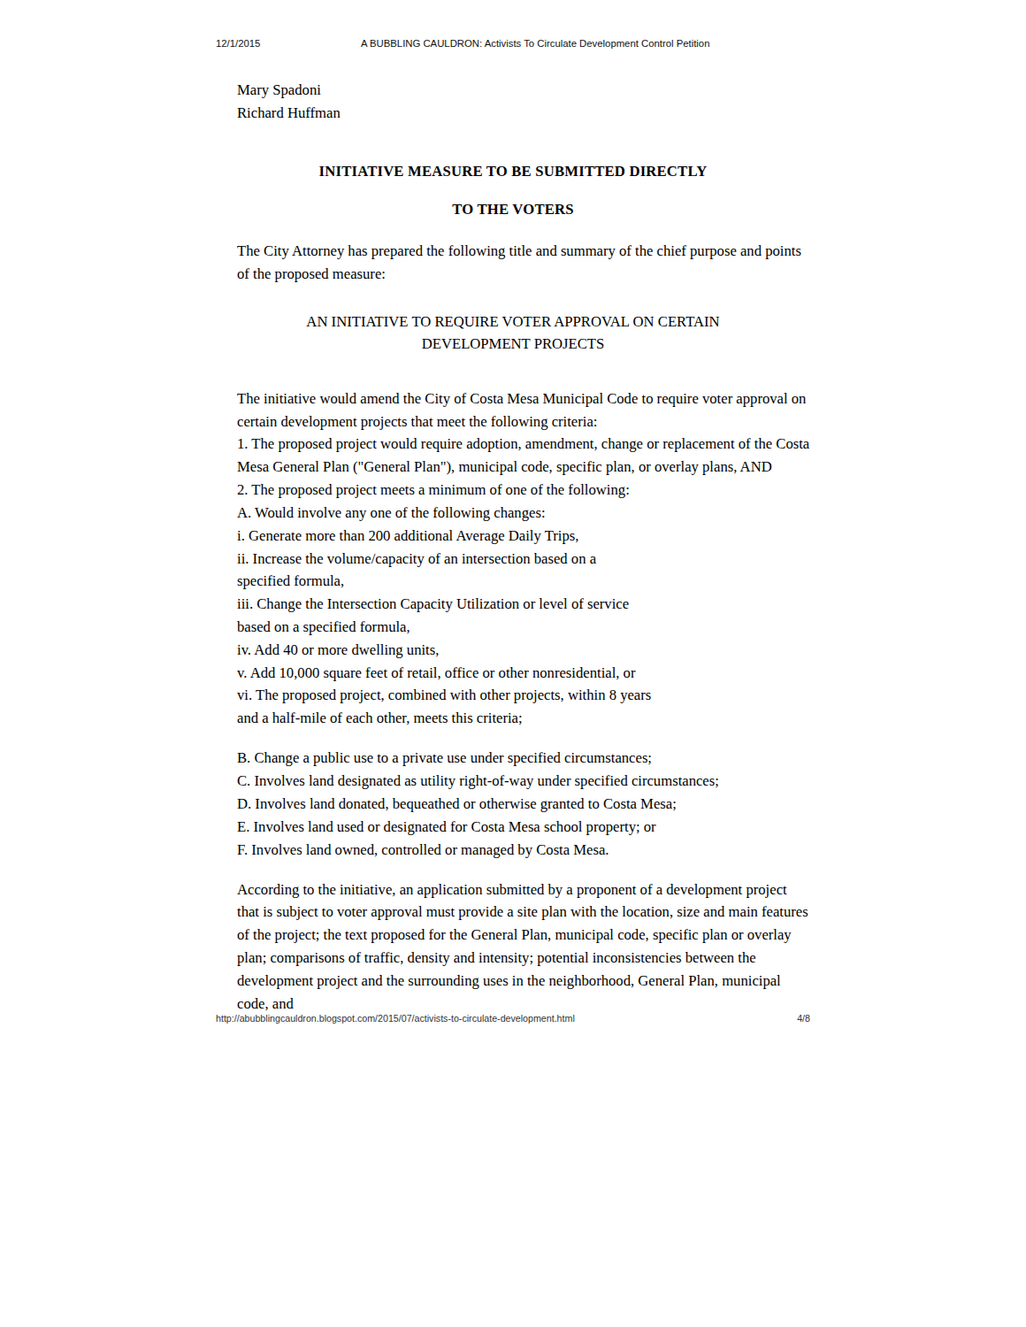12/1/2015 A BUBBLING CAULDRON: Activists To Circulate Development Control Petition
Mary Spadoni
Richard Huffman
INITIATIVE MEASURE TO BE SUBMITTED DIRECTLY TO THE VOTERS
The City Attorney has prepared the following title and summary of the chief purpose and points of the proposed measure:
AN INITIATIVE TO REQUIRE VOTER APPROVAL ON CERTAIN
DEVELOPMENT PROJECTS
The initiative would amend the City of Costa Mesa Municipal Code to require voter approval on certain development projects that meet the following criteria:
1. The proposed project would require adoption, amendment, change or replacement of the Costa Mesa General Plan ("General Plan"), municipal code, specific plan, or overlay plans, AND
2. The proposed project meets a minimum of one of the following:
A. Would involve any one of the following changes:
i. Generate more than 200 additional Average Daily Trips,
ii. Increase the volume/capacity of an intersection based on a
specified formula,
iii. Change the Intersection Capacity Utilization or level of service
based on a specified formula,
iv. Add 40 or more dwelling units,
v. Add 10,000 square feet of retail, office or other nonresidential, or
vi. The proposed project, combined with other projects, within 8 years
and a half-mile of each other, meets this criteria;
B. Change a public use to a private use under specified circumstances;
C. Involves land designated as utility right-of-way under specified circumstances;
D. Involves land donated, bequeathed or otherwise granted to Costa Mesa;
E. Involves land used or designated for Costa Mesa school property; or
F. Involves land owned, controlled or managed by Costa Mesa.
According to the initiative, an application submitted by a proponent of a development project that is subject to voter approval must provide a site plan with the location, size and main features of the project; the text proposed for the General Plan, municipal code, specific plan or overlay plan; comparisons of traffic, density and intensity; potential inconsistencies between the development project and the surrounding uses in the neighborhood, General Plan, municipal code, and
http://abubblingcauldron.blogspot.com/2015/07/activists-to-circulate-development.html 4/8